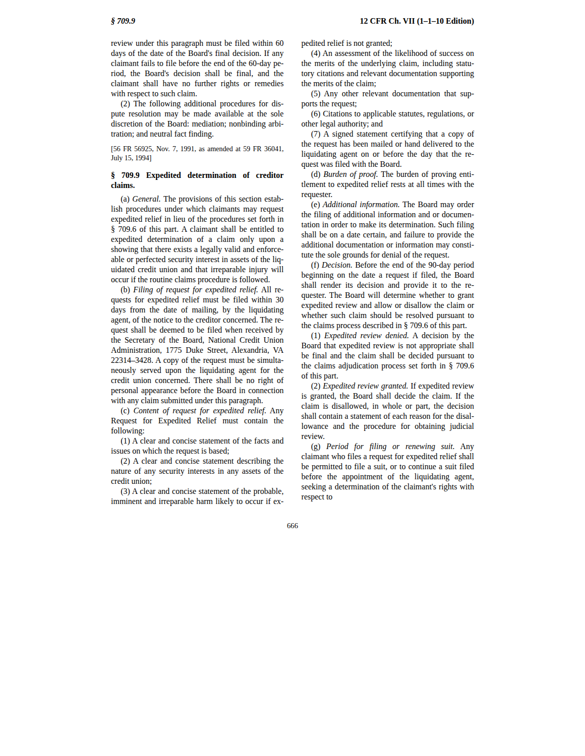§ 709.9 12 CFR Ch. VII (1–1–10 Edition)
review under this paragraph must be filed within 60 days of the date of the Board's final decision. If any claimant fails to file before the end of the 60-day period, the Board's decision shall be final, and the claimant shall have no further rights or remedies with respect to such claim.
(2) The following additional procedures for dispute resolution may be made available at the sole discretion of the Board: mediation; nonbinding arbitration; and neutral fact finding.
[56 FR 56925, Nov. 7, 1991, as amended at 59 FR 36041, July 15, 1994]
§ 709.9 Expedited determination of creditor claims.
(a) General. The provisions of this section establish procedures under which claimants may request expedited relief in lieu of the procedures set forth in § 709.6 of this part. A claimant shall be entitled to expedited determination of a claim only upon a showing that there exists a legally valid and enforceable or perfected security interest in assets of the liquidated credit union and that irreparable injury will occur if the routine claims procedure is followed.
(b) Filing of request for expedited relief. All requests for expedited relief must be filed within 30 days from the date of mailing, by the liquidating agent, of the notice to the creditor concerned. The request shall be deemed to be filed when received by the Secretary of the Board, National Credit Union Administration, 1775 Duke Street, Alexandria, VA 22314–3428. A copy of the request must be simultaneously served upon the liquidating agent for the credit union concerned. There shall be no right of personal appearance before the Board in connection with any claim submitted under this paragraph.
(c) Content of request for expedited relief. Any Request for Expedited Relief must contain the following:
(1) A clear and concise statement of the facts and issues on which the request is based;
(2) A clear and concise statement describing the nature of any security interests in any assets of the credit union;
(3) A clear and concise statement of the probable, imminent and irreparable harm likely to occur if expedited relief is not granted;
(4) An assessment of the likelihood of success on the merits of the underlying claim, including statutory citations and relevant documentation supporting the merits of the claim;
(5) Any other relevant documentation that supports the request;
(6) Citations to applicable statutes, regulations, or other legal authority; and
(7) A signed statement certifying that a copy of the request has been mailed or hand delivered to the liquidating agent on or before the day that the request was filed with the Board.
(d) Burden of proof. The burden of proving entitlement to expedited relief rests at all times with the requester.
(e) Additional information. The Board may order the filing of additional information and or documentation in order to make its determination. Such filing shall be on a date certain, and failure to provide the additional documentation or information may constitute the sole grounds for denial of the request.
(f) Decision. Before the end of the 90-day period beginning on the date a request if filed, the Board shall render its decision and provide it to the requester. The Board will determine whether to grant expedited review and allow or disallow the claim or whether such claim should be resolved pursuant to the claims process described in § 709.6 of this part.
(1) Expedited review denied. A decision by the Board that expedited review is not appropriate shall be final and the claim shall be decided pursuant to the claims adjudication process set forth in § 709.6 of this part.
(2) Expedited review granted. If expedited review is granted, the Board shall decide the claim. If the claim is disallowed, in whole or part, the decision shall contain a statement of each reason for the disallowance and the procedure for obtaining judicial review.
(g) Period for filing or renewing suit. Any claimant who files a request for expedited relief shall be permitted to file a suit, or to continue a suit filed before the appointment of the liquidating agent, seeking a determination of the claimant's rights with respect to
666